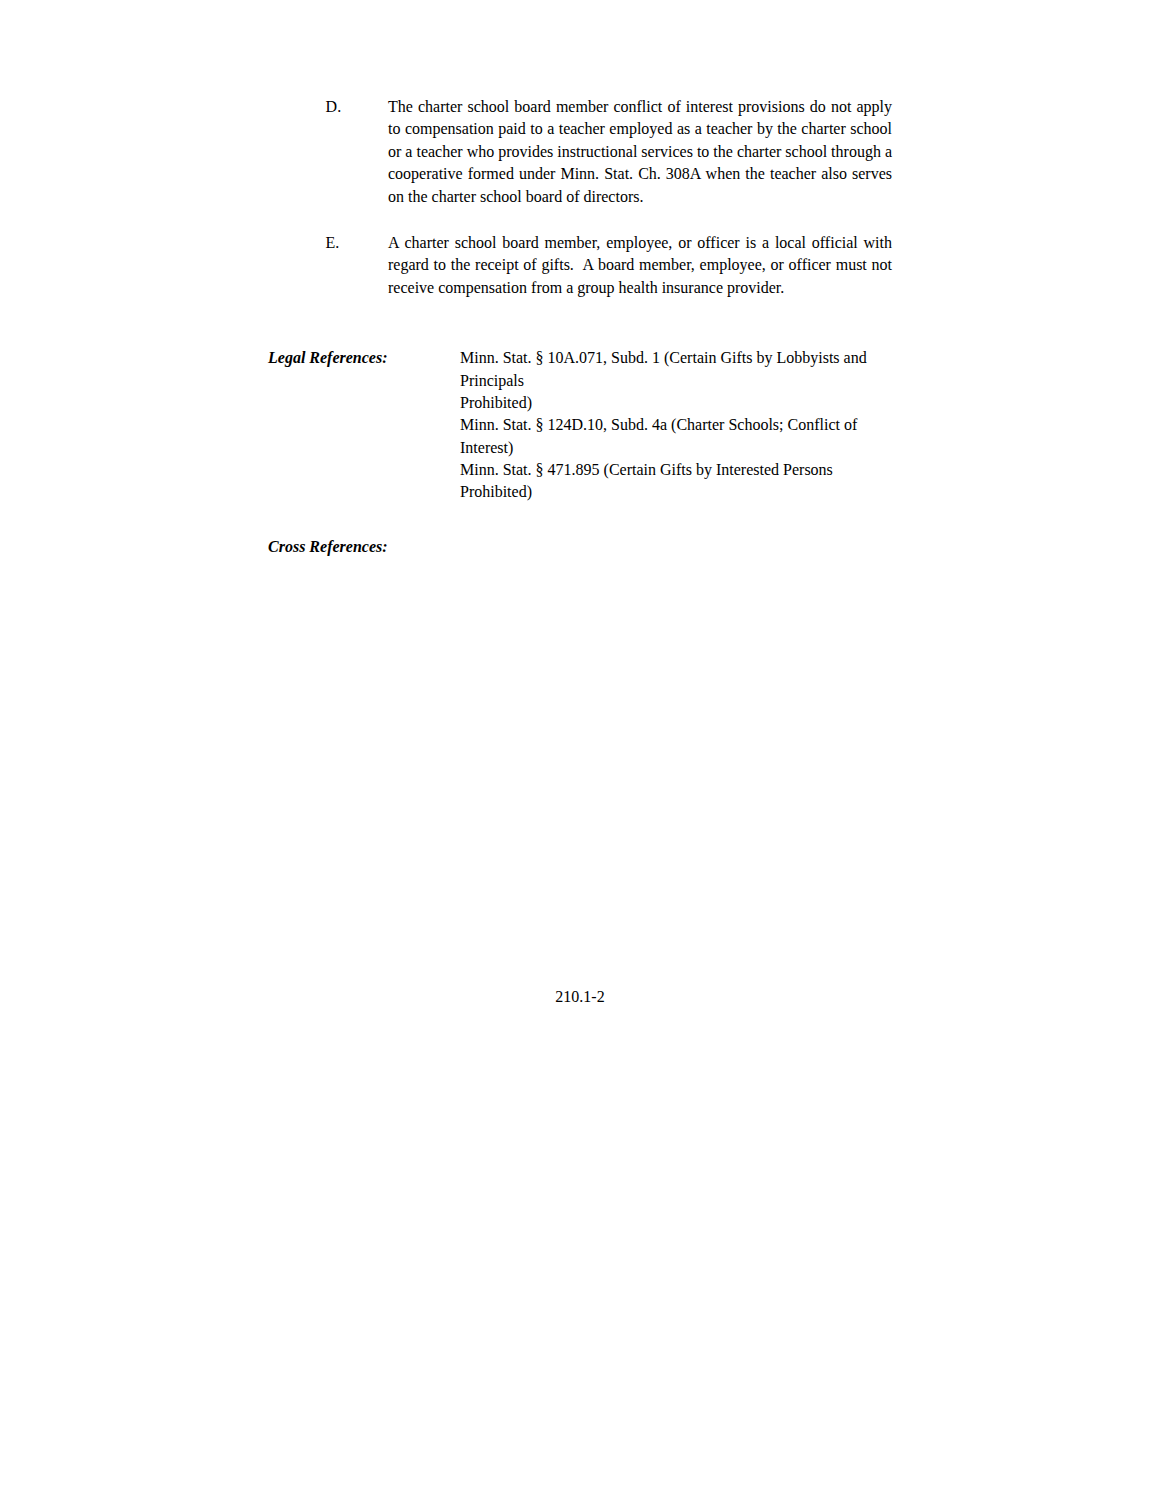D.
The charter school board member conflict of interest provisions do not apply to compensation paid to a teacher employed as a teacher by the charter school or a teacher who provides instructional services to the charter school through a cooperative formed under Minn. Stat. Ch. 308A when the teacher also serves on the charter school board of directors.
E.
A charter school board member, employee, or officer is a local official with regard to the receipt of gifts. A board member, employee, or officer must not receive compensation from a group health insurance provider.
Legal References:
Minn. Stat. § 10A.071, Subd. 1 (Certain Gifts by Lobbyists and Principals
Prohibited)
Minn. Stat. § 124D.10, Subd. 4a (Charter Schools; Conflict of Interest)
Minn. Stat. § 471.895 (Certain Gifts by Interested Persons Prohibited)
Cross References:
210.1-2